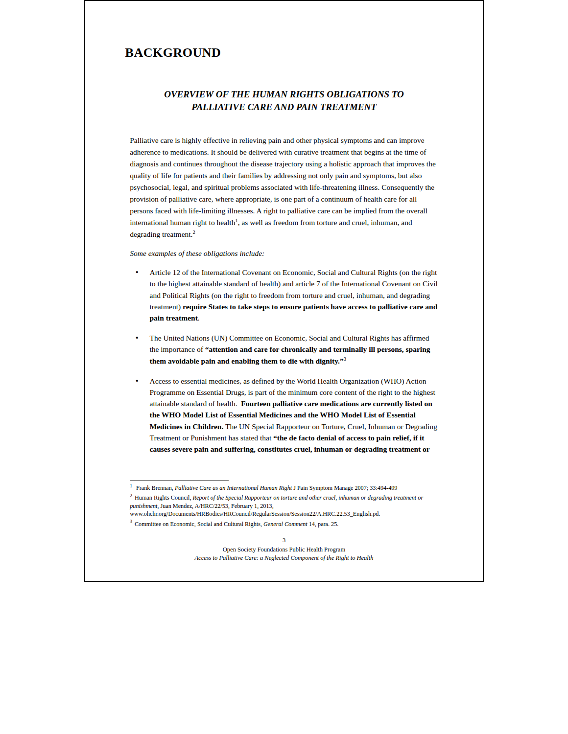BACKGROUND
OVERVIEW OF THE HUMAN RIGHTS OBLIGATIONS TO
PALLIATIVE CARE AND PAIN TREATMENT
Palliative care is highly effective in relieving pain and other physical symptoms and can improve adherence to medications. It should be delivered with curative treatment that begins at the time of diagnosis and continues throughout the disease trajectory using a holistic approach that improves the quality of life for patients and their families by addressing not only pain and symptoms, but also psychosocial, legal, and spiritual problems associated with life-threatening illness. Consequently the provision of palliative care, where appropriate, is one part of a continuum of health care for all persons faced with life-limiting illnesses. A right to palliative care can be implied from the overall international human right to health1, as well as freedom from torture and cruel, inhuman, and degrading treatment.2
Some examples of these obligations include:
Article 12 of the International Covenant on Economic, Social and Cultural Rights (on the right to the highest attainable standard of health) and article 7 of the International Covenant on Civil and Political Rights (on the right to freedom from torture and cruel, inhuman, and degrading treatment) require States to take steps to ensure patients have access to palliative care and pain treatment.
The United Nations (UN) Committee on Economic, Social and Cultural Rights has affirmed the importance of “attention and care for chronically and terminally ill persons, sparing them avoidable pain and enabling them to die with dignity.”3
Access to essential medicines, as defined by the World Health Organization (WHO) Action Programme on Essential Drugs, is part of the minimum core content of the right to the highest attainable standard of health. Fourteen palliative care medications are currently listed on the WHO Model List of Essential Medicines and the WHO Model List of Essential Medicines in Children. The UN Special Rapporteur on Torture, Cruel, Inhuman or Degrading Treatment or Punishment has stated that “the de facto denial of access to pain relief, if it causes severe pain and suffering, constitutes cruel, inhuman or degrading treatment or
1 Frank Brennan, Palliative Care as an International Human Right J Pain Symptom Manage 2007; 33:494-499
2 Human Rights Council, Report of the Special Rapporteur on torture and other cruel, inhuman or degrading treatment or punishment, Juan Mendez, A/HRC/22/53, February 1, 2013, www.ohchr.org/Documents/HRBodies/HRCouncil/RegularSession/Session22/A.HRC.22.53_English.pd.
3 Committee on Economic, Social and Cultural Rights, General Comment 14, para. 25.
3
Open Society Foundations Public Health Program
Access to Palliative Care: a Neglected Component of the Right to Health